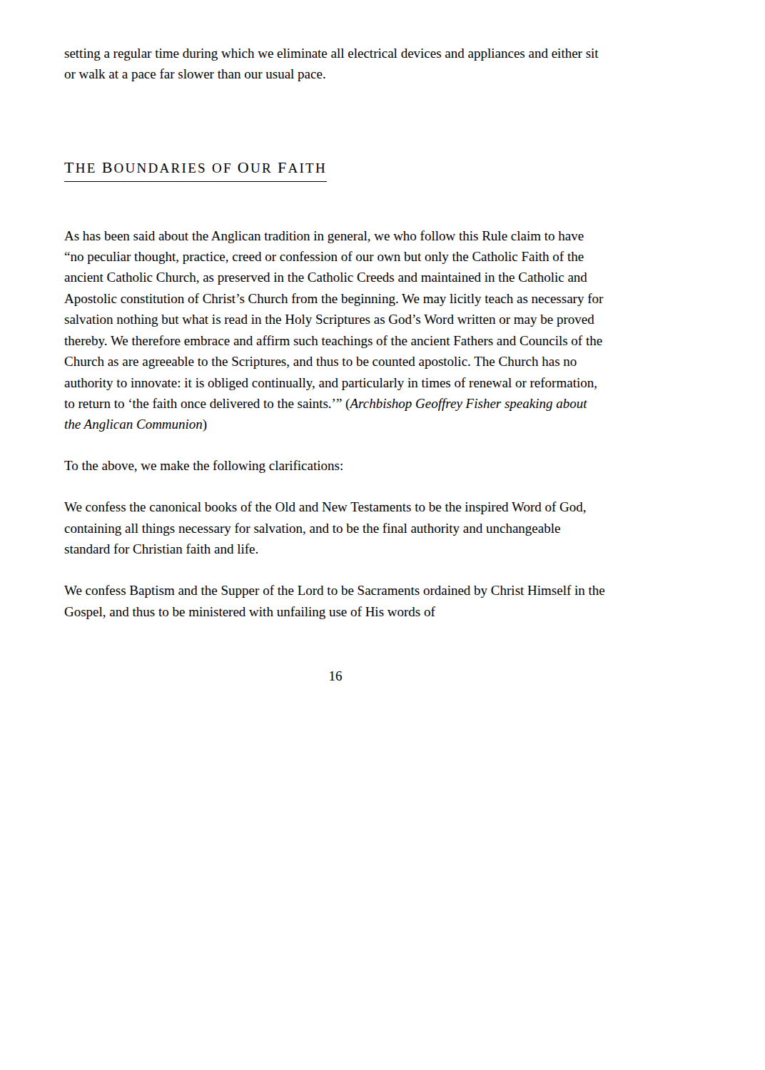setting a regular time during which we eliminate all electrical devices and appliances and either sit or walk at a pace far slower than our usual pace.
THE BOUNDARIES OF OUR FAITH
As has been said about the Anglican tradition in general, we who follow this Rule claim to have “no peculiar thought, practice, creed or confession of our own but only the Catholic Faith of the ancient Catholic Church, as preserved in the Catholic Creeds and maintained in the Catholic and Apostolic constitution of Christ’s Church from the beginning. We may licitly teach as necessary for salvation nothing but what is read in the Holy Scriptures as God’s Word written or may be proved thereby. We therefore embrace and affirm such teachings of the ancient Fathers and Councils of the Church as are agreeable to the Scriptures, and thus to be counted apostolic. The Church has no authority to innovate: it is obliged continually, and particularly in times of renewal or reformation, to return to ‘the faith once delivered to the saints.’” (Archbishop Geoffrey Fisher speaking about the Anglican Communion)
To the above, we make the following clarifications:
We confess the canonical books of the Old and New Testaments to be the inspired Word of God, containing all things necessary for salvation, and to be the final authority and unchangeable standard for Christian faith and life.
We confess Baptism and the Supper of the Lord to be Sacraments ordained by Christ Himself in the Gospel, and thus to be ministered with unfailing use of His words of
16